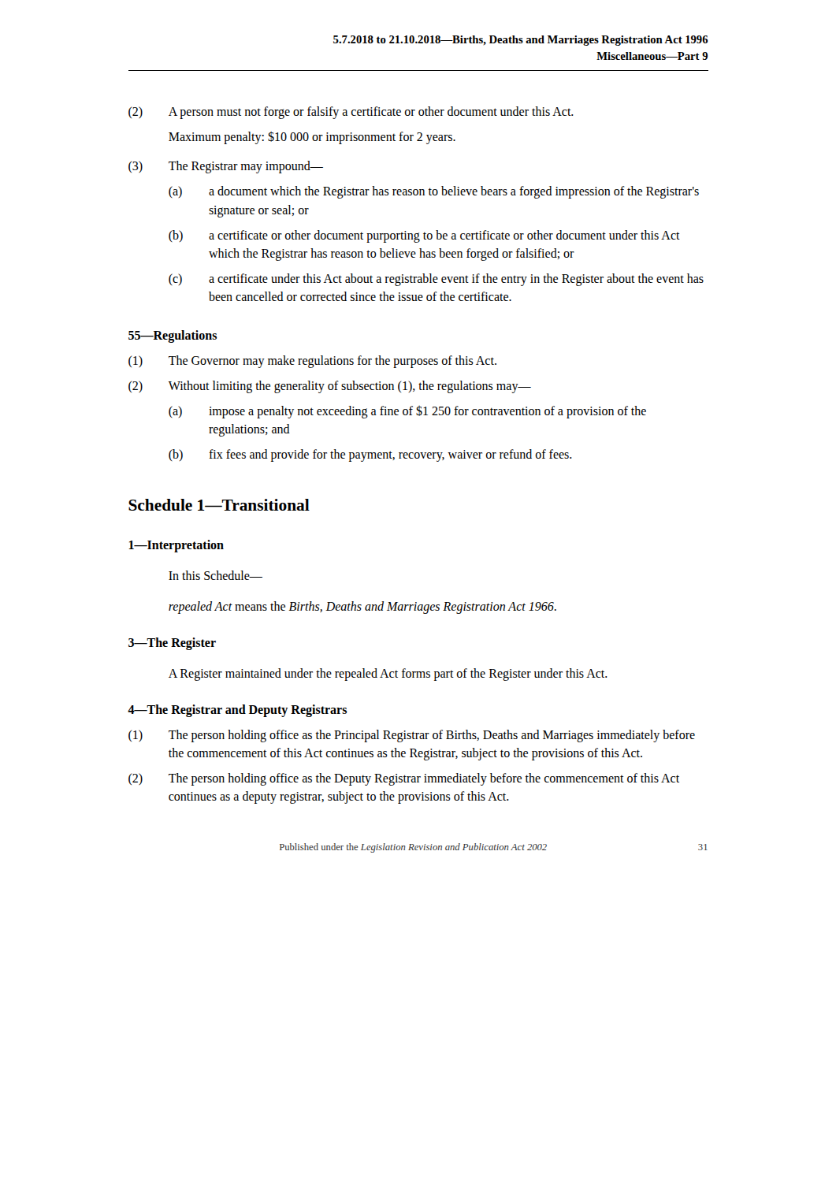5.7.2018 to 21.10.2018—Births, Deaths and Marriages Registration Act 1996 Miscellaneous—Part 9
(2) A person must not forge or falsify a certificate or other document under this Act.
Maximum penalty: $10 000 or imprisonment for 2 years.
(3) The Registrar may impound—
(a) a document which the Registrar has reason to believe bears a forged impression of the Registrar's signature or seal; or
(b) a certificate or other document purporting to be a certificate or other document under this Act which the Registrar has reason to believe has been forged or falsified; or
(c) a certificate under this Act about a registrable event if the entry in the Register about the event has been cancelled or corrected since the issue of the certificate.
55—Regulations
(1) The Governor may make regulations for the purposes of this Act.
(2) Without limiting the generality of subsection (1), the regulations may—
(a) impose a penalty not exceeding a fine of $1 250 for contravention of a provision of the regulations; and
(b) fix fees and provide for the payment, recovery, waiver or refund of fees.
Schedule 1—Transitional
1—Interpretation
In this Schedule—
repealed Act means the Births, Deaths and Marriages Registration Act 1966.
3—The Register
A Register maintained under the repealed Act forms part of the Register under this Act.
4—The Registrar and Deputy Registrars
(1) The person holding office as the Principal Registrar of Births, Deaths and Marriages immediately before the commencement of this Act continues as the Registrar, subject to the provisions of this Act.
(2) The person holding office as the Deputy Registrar immediately before the commencement of this Act continues as a deputy registrar, subject to the provisions of this Act.
Published under the Legislation Revision and Publication Act 2002 31